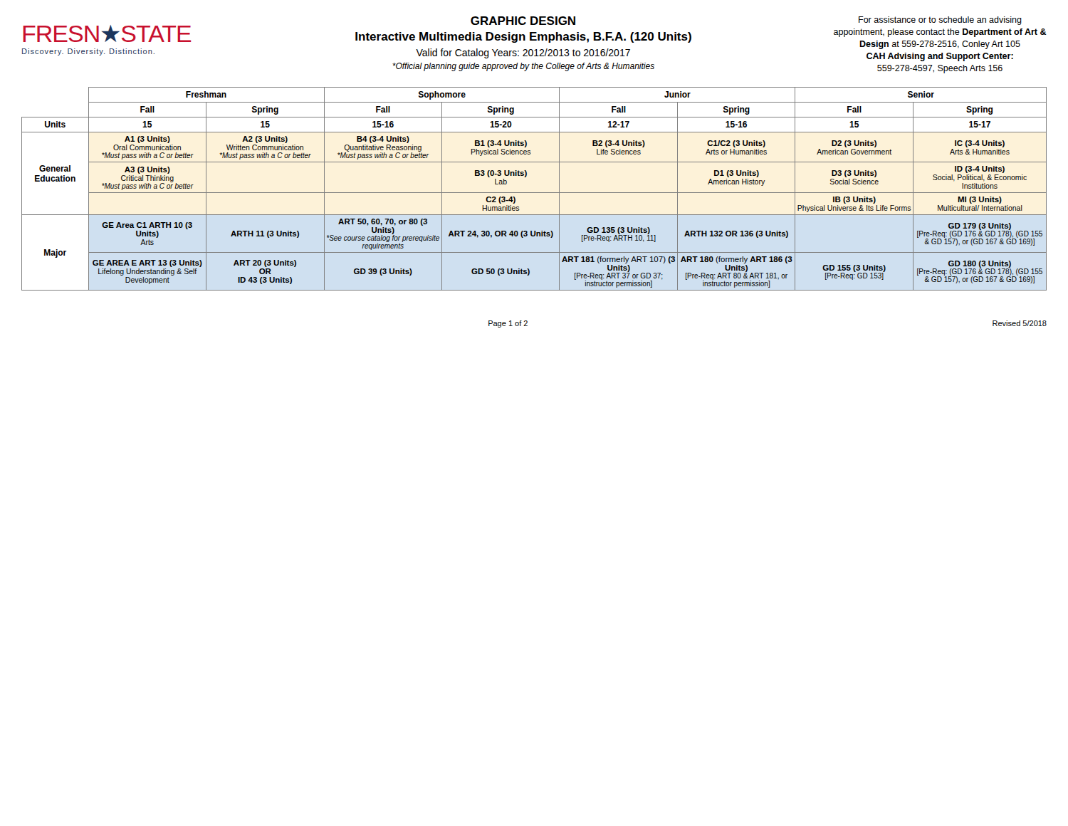FRESN★STATE
Discovery. Diversity. Distinction.
GRAPHIC DESIGN
Interactive Multimedia Design Emphasis, B.F.A. (120 Units)
Valid for Catalog Years: 2012/2013 to 2016/2017
*Official planning guide approved by the College of Arts & Humanities
For assistance or to schedule an advising appointment, please contact the Department of Art & Design at 559-278-2516, Conley Art 105
CAH Advising and Support Center:
559-278-4597, Speech Arts 156
| | Freshman | Sophomore | Junior | Senior |
| --- | --- | --- | --- | --- |
| | Fall | Spring | Fall | Spring | Fall | Spring | Fall | Spring |
| Units | 15 | 15 | 15-16 | 15-20 | 12-17 | 15-16 | 15 | 15-17 |
| General Education | A1 (3 Units) Oral Communication *Must pass with a C or better | A2 (3 Units) Written Communication *Must pass with a C or better | B4 (3-4 Units) Quantitative Reasoning *Must pass with a C or better | B1 (3-4 Units) Physical Sciences | B2 (3-4 Units) Life Sciences | C1/C2 (3 Units) Arts or Humanities | D2 (3 Units) American Government | IC (3-4 Units) Arts & Humanities |
| A3 (3 Units) Critical Thinking *Must pass with a C or better | | | B3 (0-3 Units) Lab | | D1 (3 Units) American History | D3 (3 Units) Social Science | ID (3-4 Units) Social, Political, & Economic Institutions |
| | | | C2 (3-4) Humanities | | | IB (3 Units) Physical Universe & Its Life Forms | MI (3 Units) Multicultural/ International |
| Major | GE Area C1 ARTH 10 (3 Units) Arts | ARTH 11 (3 Units) | ART 50, 60, 70, or 80 (3 Units) *See course catalog for prerequisite requirements | ART 24, 30, OR 40 (3 Units) | GD 135 (3 Units) [Pre-Req: ARTH 10, 11] | ARTH 132 OR 136 (3 Units) | | GD 179 (3 Units) [Pre-Req: (GD 176 & GD 178), (GD 155 & GD 157), or (GD 167 & GD 169)] |
| GE AREA E ART 13 (3 Units) Lifelong Understanding & Self Development | ART 20 (3 Units) OR ID 43 (3 Units) | GD 39 (3 Units) | GD 50 (3 Units) | ART 181 (formerly ART 107) (3 Units) [Pre-Req: ART 37 or GD 37; instructor permission] | ART 180 (formerly ART 186 (3 Units) [Pre-Req: ART 80 & ART 181, or instructor permission] | GD 155 (3 Units) [Pre-Req: GD 153] | GD 180 (3 Units) [Pre-Req: (GD 176 & GD 178), (GD 155 & GD 157), or (GD 167 & GD 169)] |
Page 1 of 2
Revised 5/2018